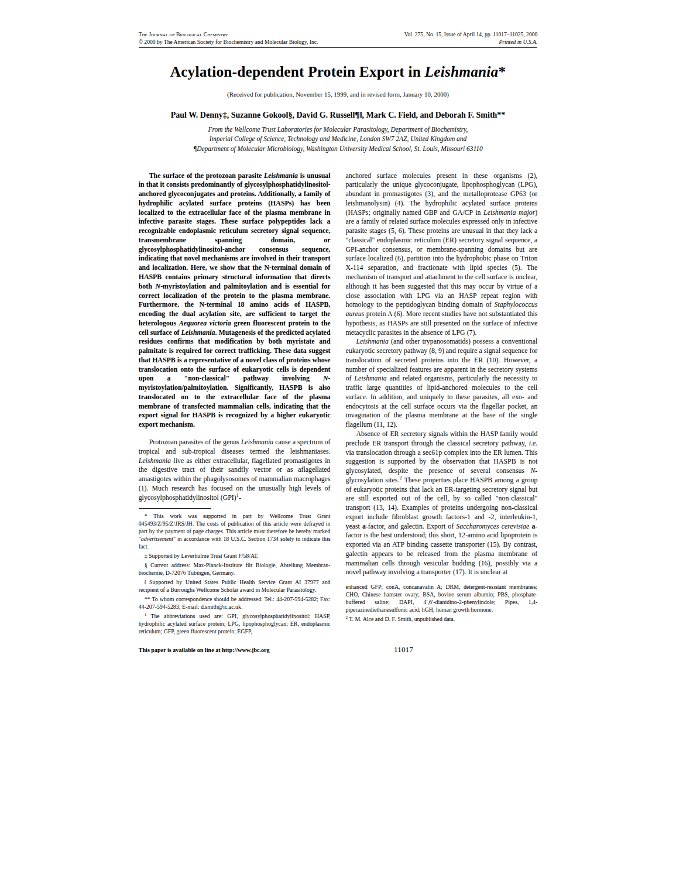The Journal of Biological Chemistry
© 2000 by The American Society for Biochemistry and Molecular Biology, Inc.
Vol. 275, No. 15, Issue of April 14, pp. 11017–11025, 2000
Printed in U.S.A.
Acylation-dependent Protein Export in Leishmania*
(Received for publication, November 15, 1999, and in revised form, January 10, 2000)
Paul W. Denny‡, Suzanne Gokool§, David G. Russell¶‖, Mark C. Field, and Deborah F. Smith**
From the Wellcome Trust Laboratories for Molecular Parasitology, Department of Biochemistry,
Imperial College of Science, Technology and Medicine, London SW7 2AZ, United Kingdom and
¶Department of Molecular Microbiology, Washington University Medical School, St. Louis, Missouri 63110
The surface of the protozoan parasite Leishmania is unusual in that it consists predominantly of glycosylphosphatidylinositol-anchored glycoconjugates and proteins. Additionally, a family of hydrophilic acylated surface proteins (HASPs) has been localized to the extracellular face of the plasma membrane in infective parasite stages. These surface polypeptides lack a recognizable endoplasmic reticulum secretory signal sequence, transmembrane spanning domain, or glycosylphosphatidylinositol-anchor consensus sequence, indicating that novel mechanisms are involved in their transport and localization. Here, we show that the N-terminal domain of HASPB contains primary structural information that directs both N-myristoylation and palmitoylation and is essential for correct localization of the protein to the plasma membrane. Furthermore, the N-terminal 18 amino acids of HASPB, encoding the dual acylation site, are sufficient to target the heterologous Aequorea victoria green fluorescent protein to the cell surface of Leishmania. Mutagenesis of the predicted acylated residues confirms that modification by both myristate and palmitate is required for correct trafficking. These data suggest that HASPB is a representative of a novel class of proteins whose translocation onto the surface of eukaryotic cells is dependent upon a "non-classical" pathway involving N-myristoylation/palmitoylation. Significantly, HASPB is also translocated on to the extracellular face of the plasma membrane of transfected mammalian cells, indicating that the export signal for HASPB is recognized by a higher eukaryotic export mechanism.
Protozoan parasites of the genus Leishmania cause a spectrum of tropical and sub-tropical diseases termed the leishmaniases. Leishmania live as either extracellular, flagellated promastigotes in the digestive tract of their sandfly vector or as aflagellated amastigotes within the phagolysosomes of mammalian macrophages (1). Much research has focused on the unusually high levels of glycosylphosphatidylinositol (GPI)1-
* This work was supported in part by Wellcome Trust Grant 045493/Z/95/Z/JRS/JH. The costs of publication of this article were defrayed in part by the payment of page charges. This article must therefore be hereby marked "advertisement" in accordance with 18 U.S.C. Section 1734 solely to indicate this fact.
‡ Supported by Leverhulme Trust Grant F/58/AT.
§ Current address: Max-Planck-Institute für Biologie, Abteilung Membran-biochemie, D-72076 Tübingen, Germany.
‖ Supported by United States Public Health Service Grant AI 37977 and recipient of a Burroughs Wellcome Scholar award in Molecular Parasitology.
** To whom correspondence should be addressed. Tel.: 44-207-594-5282; Fax: 44-207-594-5283; E-mail: d.smith@ic.ac.uk.
1 The abbreviations used are: GPI, glycosylphosphatidylinositol; HASP, hydrophilic acylated surface protein; LPG, lipophosphoglycan; ER, endoplasmic reticulum; GFP, green fluorescent protein; EGFP,
anchored surface molecules present in these organisms (2), particularly the unique glycoconjugate, lipophosphoglycan (LPG), abundant in promastigotes (3), and the metalloprotease GP63 (or leishmanolysin) (4). The hydrophilic acylated surface proteins (HASPs; originally named GBP and GA/CP in Leishmania major) are a family of related surface molecules expressed only in infective parasite stages (5, 6). These proteins are unusual in that they lack a "classical" endoplasmic reticulum (ER) secretory signal sequence, a GPI-anchor consensus, or membrane-spanning domains but are surface-localized (6), partition into the hydrophobic phase on Triton X-114 separation, and fractionate with lipid species (5). The mechanism of transport and attachment to the cell surface is unclear, although it has been suggested that this may occur by virtue of a close association with LPG via an HASP repeat region with homology to the peptidoglycan binding domain of Staphylococcus aureus protein A (6). More recent studies have not substantiated this hypothesis, as HASPs are still presented on the surface of infective metacyclic parasites in the absence of LPG (7).
Leishmania (and other trypanosomatids) possess a conventional eukaryotic secretory pathway (8, 9) and require a signal sequence for translocation of secreted proteins into the ER (10). However, a number of specialized features are apparent in the secretory systems of Leishmania and related organisms, particularly the necessity to traffic large quantities of lipid-anchored molecules to the cell surface. In addition, and uniquely to these parasites, all exo- and endocytosis at the cell surface occurs via the flagellar pocket, an invagination of the plasma membrane at the base of the single flagellum (11, 12).
Absence of ER secretory signals within the HASP family would preclude ER transport through the classical secretory pathway, i.e. via translocation through a sec61p complex into the ER lumen. This suggestion is supported by the observation that HASPB is not glycosylated, despite the presence of several consensus N-glycosylation sites.2 These properties place HASPB among a group of eukaryotic proteins that lack an ER-targeting secretory signal but are still exported out of the cell, by so called "non-classical" transport (13, 14). Examples of proteins undergoing non-classical export include fibroblast growth factors-1 and -2, interleukin-1, yeast a-factor, and galectin. Export of Saccharomyces cerevisiae a-factor is the best understood; this short, 12-amino acid lipoprotein is exported via an ATP binding cassette transporter (15). By contrast, galectin appears to be released from the plasma membrane of mammalian cells through vesicular budding (16), possibly via a novel pathway involving a transporter (17). It is unclear at
enhanced GFP; conA, concanavalin A; DRM, detergent-resistant membranes; CHO, Chinese hamster ovary; BSA, bovine serum albumin; PBS, phosphate-buffered saline; DAPI, 4′,6′-dianidino-2-phenylindole; Pipes, 1,4-piperazinediethanesulfonic acid; hGH, human growth hormone.
2 T. M. Alce and D. F. Smith, unpublished data.
This paper is available on line at http://www.jbc.org
11017